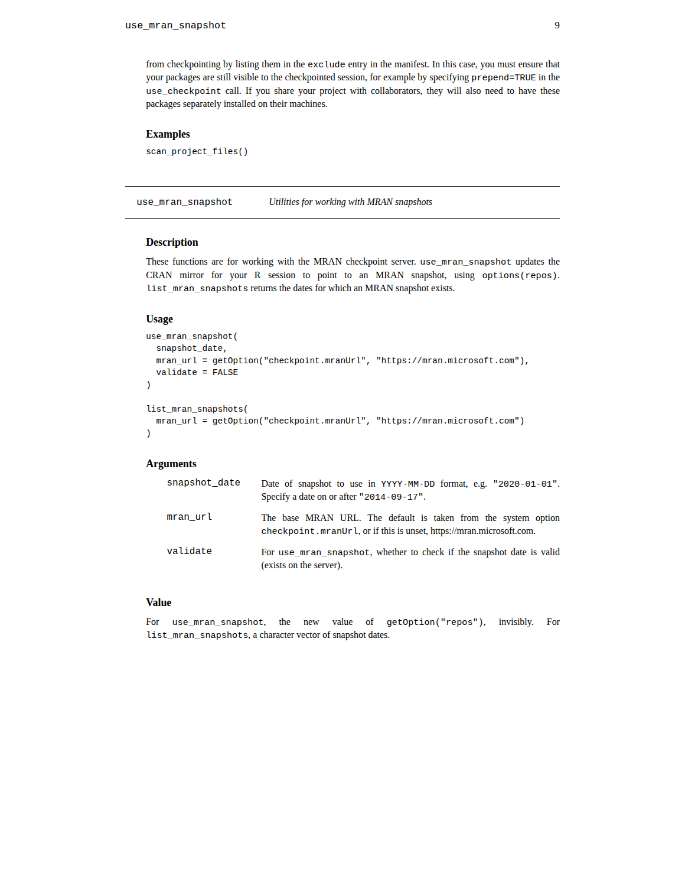use_mran_snapshot 9
from checkpointing by listing them in the exclude entry in the manifest. In this case, you must ensure that your packages are still visible to the checkpointed session, for example by specifying prepend=TRUE in the use_checkpoint call. If you share your project with collaborators, they will also need to have these packages separately installed on their machines.
Examples
scan_project_files()
use_mran_snapshot Utilities for working with MRAN snapshots
Description
These functions are for working with the MRAN checkpoint server. use_mran_snapshot updates the CRAN mirror for your R session to point to an MRAN snapshot, using options(repos). list_mran_snapshots returns the dates for which an MRAN snapshot exists.
Usage
use_mran_snapshot(
  snapshot_date,
  mran_url = getOption("checkpoint.mranUrl", "https://mran.microsoft.com"),
  validate = FALSE
)

list_mran_snapshots(
  mran_url = getOption("checkpoint.mranUrl", "https://mran.microsoft.com")
)
Arguments
snapshot_date
Date of snapshot to use in YYYY-MM-DD format, e.g. "2020-01-01". Specify a date on or after "2014-09-17".
mran_url
The base MRAN URL. The default is taken from the system option checkpoint.mranUrl, or if this is unset, https://mran.microsoft.com.
validate
For use_mran_snapshot, whether to check if the snapshot date is valid (exists on the server).
Value
For use_mran_snapshot, the new value of getOption("repos"), invisibly. For list_mran_snapshots, a character vector of snapshot dates.